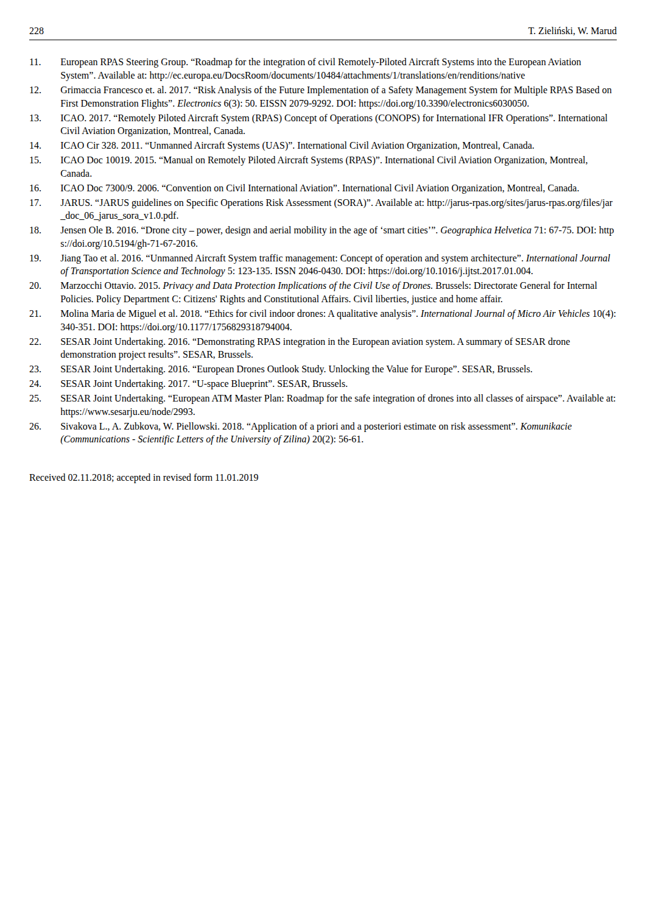228 T. Zieliński, W. Marud
11. European RPAS Steering Group. “Roadmap for the integration of civil Remotely-Piloted Aircraft Systems into the European Aviation System”. Available at: http://ec.europa.eu/DocsRoom/documents/10484/attachments/1/translations/en/renditions/native
12. Grimaccia Francesco et. al. 2017. “Risk Analysis of the Future Implementation of a Safety Management System for Multiple RPAS Based on First Demonstration Flights”. Electronics 6(3): 50. EISSN 2079-9292. DOI: https://doi.org/10.3390/electronics6030050.
13. ICAO. 2017. “Remotely Piloted Aircraft System (RPAS) Concept of Operations (CONOPS) for International IFR Operations”. International Civil Aviation Organization, Montreal, Canada.
14. ICAO Cir 328. 2011. “Unmanned Aircraft Systems (UAS)”. International Civil Aviation Organization, Montreal, Canada.
15. ICAO Doc 10019. 2015. “Manual on Remotely Piloted Aircraft Systems (RPAS)”. International Civil Aviation Organization, Montreal, Canada.
16. ICAO Doc 7300/9. 2006. “Convention on Civil International Aviation”. International Civil Aviation Organization, Montreal, Canada.
17. JARUS. “JARUS guidelines on Specific Operations Risk Assessment (SORA)”. Available at: http://jarus-rpas.org/sites/jarus-rpas.org/files/jar_doc_06_jarus_sora_v1.0.pdf.
18. Jensen Ole B. 2016. “Drone city – power, design and aerial mobility in the age of ‘smart cities’”. Geographica Helvetica 71: 67-75. DOI: https://doi.org/10.5194/gh-71-67-2016.
19. Jiang Tao et al. 2016. “Unmanned Aircraft System traffic management: Concept of operation and system architecture”. International Journal of Transportation Science and Technology 5: 123-135. ISSN 2046-0430. DOI: https://doi.org/10.1016/j.ijtst.2017.01.004.
20. Marzocchi Ottavio. 2015. Privacy and Data Protection Implications of the Civil Use of Drones. Brussels: Directorate General for Internal Policies. Policy Department C: Citizens' Rights and Constitutional Affairs. Civil liberties, justice and home affair.
21. Molina Maria de Miguel et al. 2018. “Ethics for civil indoor drones: A qualitative analysis”. International Journal of Micro Air Vehicles 10(4): 340-351. DOI: https://doi.org/10.1177/1756829318794004.
22. SESAR Joint Undertaking. 2016. “Demonstrating RPAS integration in the European aviation system. A summary of SESAR drone demonstration project results”. SESAR, Brussels.
23. SESAR Joint Undertaking. 2016. “European Drones Outlook Study. Unlocking the Value for Europe”. SESAR, Brussels.
24. SESAR Joint Undertaking. 2017. “U-space Blueprint”. SESAR, Brussels.
25. SESAR Joint Undertaking. “European ATM Master Plan: Roadmap for the safe integration of drones into all classes of airspace”. Available at: https://www.sesarju.eu/node/2993.
26. Sivakova L., A. Zubkova, W. Piellowski. 2018. “Application of a priori and a posteriori estimate on risk assessment”. Komunikacie (Communications - Scientific Letters of the University of Zilina) 20(2): 56-61.
Received 02.11.2018; accepted in revised form 11.01.2019